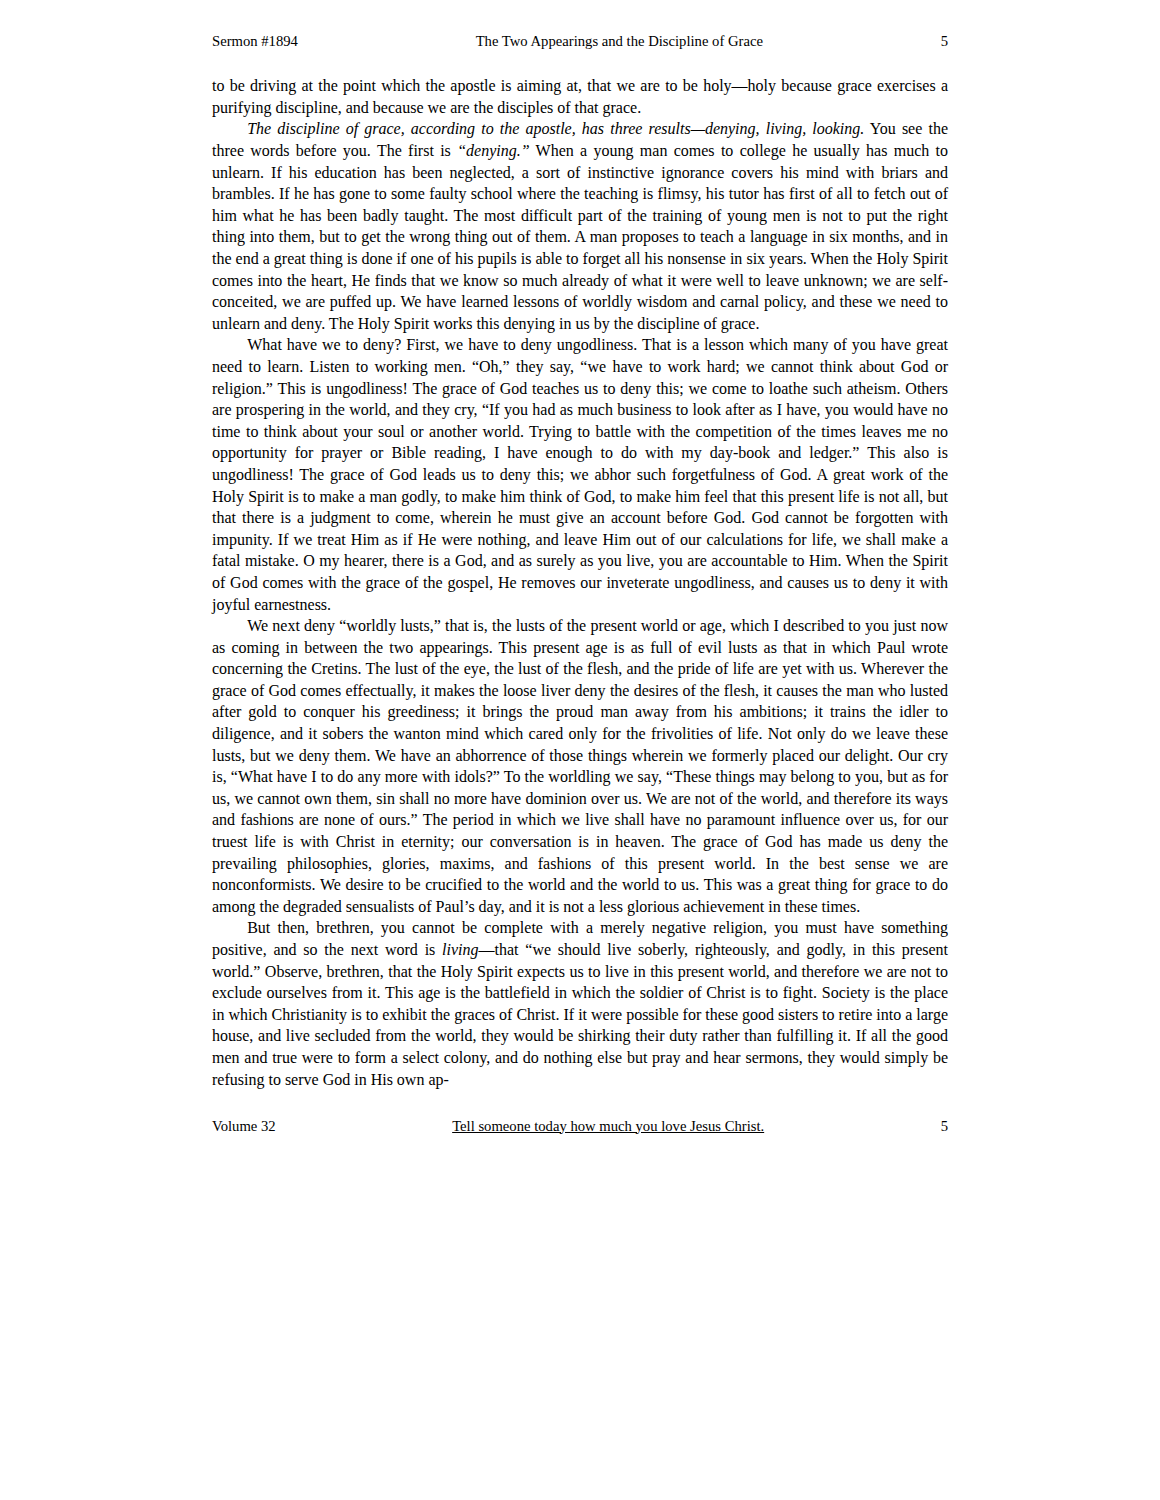Sermon #1894 The Two Appearings and the Discipline of Grace 5
to be driving at the point which the apostle is aiming at, that we are to be holy—holy because grace exercises a purifying discipline, and because we are the disciples of that grace.
The discipline of grace, according to the apostle, has three results—denying, living, looking. You see the three words before you. The first is “denying.” When a young man comes to college he usually has much to unlearn. If his education has been neglected, a sort of instinctive ignorance covers his mind with briars and brambles. If he has gone to some faulty school where the teaching is flimsy, his tutor has first of all to fetch out of him what he has been badly taught. The most difficult part of the training of young men is not to put the right thing into them, but to get the wrong thing out of them. A man proposes to teach a language in six months, and in the end a great thing is done if one of his pupils is able to forget all his nonsense in six years. When the Holy Spirit comes into the heart, He finds that we know so much already of what it were well to leave unknown; we are self-conceited, we are puffed up. We have learned lessons of worldly wisdom and carnal policy, and these we need to unlearn and deny. The Holy Spirit works this denying in us by the discipline of grace.
What have we to deny? First, we have to deny ungodliness. That is a lesson which many of you have great need to learn. Listen to working men. “Oh,” they say, “we have to work hard; we cannot think about God or religion.” This is ungodliness! The grace of God teaches us to deny this; we come to loathe such atheism. Others are prospering in the world, and they cry, “If you had as much business to look after as I have, you would have no time to think about your soul or another world. Trying to battle with the competition of the times leaves me no opportunity for prayer or Bible reading, I have enough to do with my day-book and ledger.” This also is ungodliness! The grace of God leads us to deny this; we abhor such forgetfulness of God. A great work of the Holy Spirit is to make a man godly, to make him think of God, to make him feel that this present life is not all, but that there is a judgment to come, wherein he must give an account before God. God cannot be forgotten with impunity. If we treat Him as if He were nothing, and leave Him out of our calculations for life, we shall make a fatal mistake. O my hearer, there is a God, and as surely as you live, you are accountable to Him. When the Spirit of God comes with the grace of the gospel, He removes our inveterate ungodliness, and causes us to deny it with joyful earnestness.
We next deny “worldly lusts,” that is, the lusts of the present world or age, which I described to you just now as coming in between the two appearings. This present age is as full of evil lusts as that in which Paul wrote concerning the Cretins. The lust of the eye, the lust of the flesh, and the pride of life are yet with us. Wherever the grace of God comes effectually, it makes the loose liver deny the desires of the flesh, it causes the man who lusted after gold to conquer his greediness; it brings the proud man away from his ambitions; it trains the idler to diligence, and it sobers the wanton mind which cared only for the frivolities of life. Not only do we leave these lusts, but we deny them. We have an abhorrence of those things wherein we formerly placed our delight. Our cry is, “What have I to do any more with idols?” To the worldling we say, “These things may belong to you, but as for us, we cannot own them, sin shall no more have dominion over us. We are not of the world, and therefore its ways and fashions are none of ours.” The period in which we live shall have no paramount influence over us, for our truest life is with Christ in eternity; our conversation is in heaven. The grace of God has made us deny the prevailing philosophies, glories, maxims, and fashions of this present world. In the best sense we are nonconformists. We desire to be crucified to the world and the world to us. This was a great thing for grace to do among the degraded sensualists of Paul’s day, and it is not a less glorious achievement in these times.
But then, brethren, you cannot be complete with a merely negative religion, you must have something positive, and so the next word is living—that “we should live soberly, righteously, and godly, in this present world.” Observe, brethren, that the Holy Spirit expects us to live in this present world, and therefore we are not to exclude ourselves from it. This age is the battlefield in which the soldier of Christ is to fight. Society is the place in which Christianity is to exhibit the graces of Christ. If it were possible for these good sisters to retire into a large house, and live secluded from the world, they would be shirking their duty rather than fulfilling it. If all the good men and true were to form a select colony, and do nothing else but pray and hear sermons, they would simply be refusing to serve God in His own ap-
Volume 32 Tell someone today how much you love Jesus Christ. 5